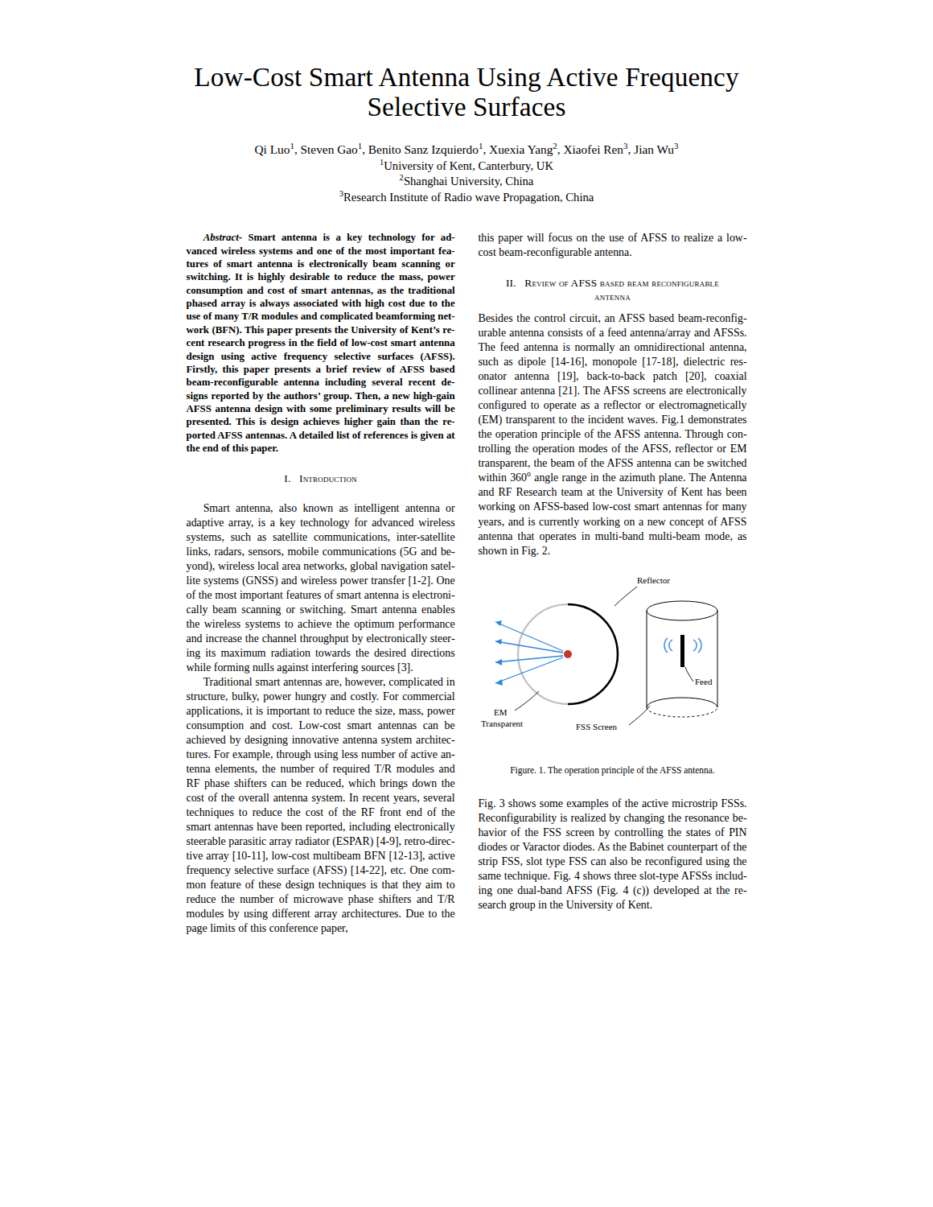Low-Cost Smart Antenna Using Active Frequency
Selective Surfaces
Qi Luo1, Steven Gao1, Benito Sanz Izquierdo1, Xuexia Yang2, Xiaofei Ren3, Jian Wu3
1University of Kent, Canterbury, UK
2Shanghai University, China
3Research Institute of Radio wave Propagation, China
Abstract- Smart antenna is a key technology for advanced wireless systems and one of the most important features of smart antenna is electronically beam scanning or switching. It is highly desirable to reduce the mass, power consumption and cost of smart antennas, as the traditional phased array is always associated with high cost due to the use of many T/R modules and complicated beamforming network (BFN). This paper presents the University of Kent’s recent research progress in the field of low-cost smart antenna design using active frequency selective surfaces (AFSS). Firstly, this paper presents a brief review of AFSS based beam-reconfigurable antenna including several recent designs reported by the authors’ group. Then, a new high-gain AFSS antenna design with some preliminary results will be presented. This is design achieves higher gain than the reported AFSS antennas. A detailed list of references is given at the end of this paper.
I. Introduction
Smart antenna, also known as intelligent antenna or adaptive array, is a key technology for advanced wireless systems, such as satellite communications, inter-satellite links, radars, sensors, mobile communications (5G and beyond), wireless local area networks, global navigation satellite systems (GNSS) and wireless power transfer [1-2]. One of the most important features of smart antenna is electronically beam scanning or switching. Smart antenna enables the wireless systems to achieve the optimum performance and increase the channel throughput by electronically steering its maximum radiation towards the desired directions while forming nulls against interfering sources [3].
Traditional smart antennas are, however, complicated in structure, bulky, power hungry and costly. For commercial applications, it is important to reduce the size, mass, power consumption and cost. Low-cost smart antennas can be achieved by designing innovative antenna system architectures. For example, through using less number of active antenna elements, the number of required T/R modules and RF phase shifters can be reduced, which brings down the cost of the overall antenna system. In recent years, several techniques to reduce the cost of the RF front end of the smart antennas have been reported, including electronically steerable parasitic array radiator (ESPAR) [4-9], retro-directive array [10-11], low-cost multibeam BFN [12-13], active frequency selective surface (AFSS) [14-22], etc. One common feature of these design techniques is that they aim to reduce the number of microwave phase shifters and T/R modules by using different array architectures. Due to the page limits of this conference paper,
this paper will focus on the use of AFSS to realize a low-cost beam-reconfigurable antenna.
II. Review of AFSS based beam reconfigurable
antenna
Besides the control circuit, an AFSS based beam-reconfigurable antenna consists of a feed antenna/array and AFSSs. The feed antenna is normally an omnidirectional antenna, such as dipole [14-16], monopole [17-18], dielectric resonator antenna [19], back-to-back patch [20], coaxial collinear antenna [21]. The AFSS screens are electronically configured to operate as a reflector or electromagnetically (EM) transparent to the incident waves. Fig.1 demonstrates the operation principle of the AFSS antenna. Through controlling the operation modes of the AFSS, reflector or EM transparent, the beam of the AFSS antenna can be switched within 360o angle range in the azimuth plane. The Antenna and RF Research team at the University of Kent has been working on AFSS-based low-cost smart antennas for many years, and is currently working on a new concept of AFSS antenna that operates in multi-band multi-beam mode, as shown in Fig. 2.
Reflector Feed EM Transparent FSS Screen
Figure. 1. The operation principle of the AFSS antenna.
Fig. 3 shows some examples of the active microstrip FSSs. Reconfigurability is realized by changing the resonance behavior of the FSS screen by controlling the states of PIN diodes or Varactor diodes. As the Babinet counterpart of the strip FSS, slot type FSS can also be reconfigured using the same technique. Fig. 4 shows three slot-type AFSSs including one dual-band AFSS (Fig. 4 (c)) developed at the research group in the University of Kent.